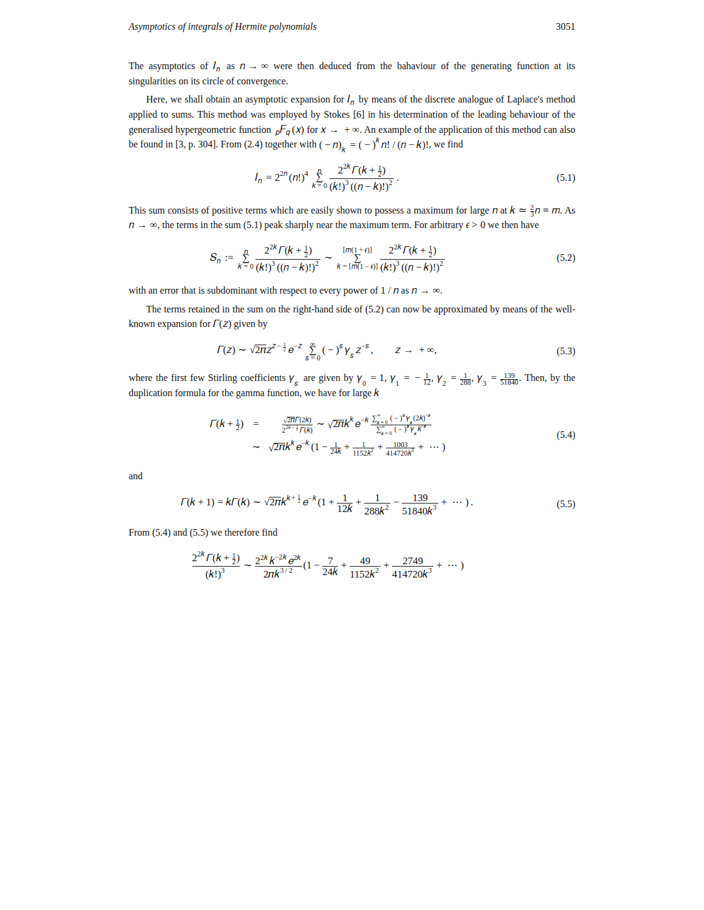Asymptotics of integrals of Hermite polynomials 3051
The asymptotics of In as n→∞ were then deduced from the bahaviour of the generating function at its singularities on its circle of convergence.
Here, we shall obtain an asymptotic expansion for In by means of the discrete analogue of Laplace's method applied to sums. This method was employed by Stokes [6] in his determination of the leading behaviour of the generalised hypergeometric function Fqp(x) for x→+∞. An example of the application of this method can also be found in [3, p. 304]. From (2.4) together with (−n)k=(−)kn!/(n−k)!, we find
In = 22n (n!)4 ∑ k=0 n 22kΓ(k+12) (k!)3((n−k)!)2 .
(5.1)
This sum consists of positive terms which are easily shown to possess a maximum for large n at k≃23n≡m. As n→∞, the terms in the sum (5.1) peak sharply near the maximum term. For arbitrary ϵ>0 we then have
Sn := ∑ k=0 n 22kΓ(k+12) (k!)3((n−k)!)2 ∼ ∑ k=[m(1−ϵ)] [m(1+ϵ)] 22kΓ(k+12) (k!)3((n−k)!)2
(5.2)
with an error that is subdominant with respect to every power of 1/n as n→∞.
The terms retained in the sum on the right-hand side of (5.2) can now be approximated by means of the well-known expansion for Γ(z) given by
Γ(z) ∼ 2π zz−12 e−z ∑ s=0 ∞ (−)s γs z−s , z→+∞ ,
(5.3)
where the first few Stirling coefficients γs are given by γ0=1, γ1=−112, γ2=1288, γ3=13951840. Then, by the duplication formula for the gamma function, we have for large k
Γ(k+12) = 2πΓ(2k) 22k−12Γ(k) ∼ 2π kk e−k ∑s=0∞ (−)s γs (2k)−s ∑s=0∞ (−)s γs k−s ∼ 2π kk e−k ( 1−124k +11152k2 +1003414720k3 +⋯ )
(5.4)
and
Γ(k+1) = kΓ(k) ∼ 2π kk+12 e−k ( 1+112k +1288k2 −13951840k3 +⋯ ) .
(5.5)
From (5.4) and (5.5) we therefore find
22kΓ(k+12) (k!)3 ∼ 22kk−2ke2k 2πk3/2 ( 1−724k +491152k2 +2749414720k3 +⋯ )